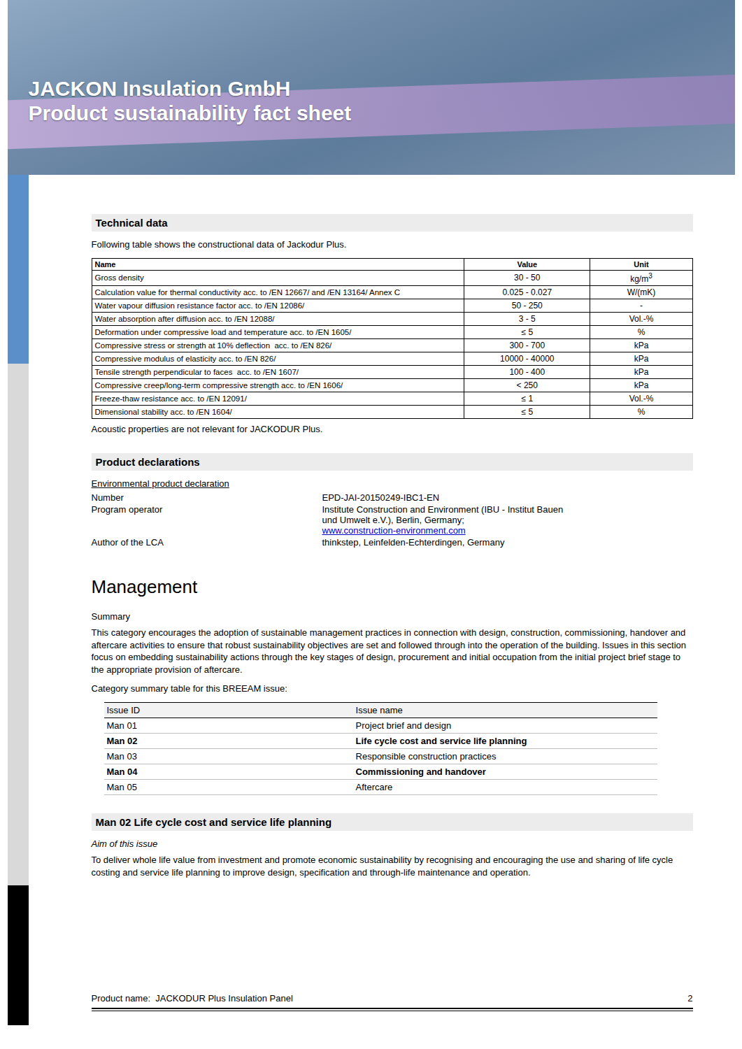JACKON Insulation GmbH Product sustainability fact sheet
Technical data
Following table shows the constructional data of Jackodur Plus.
| Name | Value | Unit |
| --- | --- | --- |
| Gross density | 30 - 50 | kg/m 3 |
| Calculation value for thermal conductivity acc. to /EN 12667/ and /EN 13164/ Annex C | 0.025 - 0.027 | W/(mK) |
| Water vapour diffusion resistance factor acc. to /EN 12086/ | 50 - 250 | - |
| Water absorption after diffusion acc. to /EN 12088/ | 3 - 5 | Vol.-% |
| Deformation under compressive load and temperature acc. to /EN 1605/ | ≤ 5 | % |
| Compressive stress or strength at 10% deflection acc. to /EN 826/ | 300 - 700 | kPa |
| Compressive modulus of elasticity acc. to /EN 826/ | 10000 - 40000 | kPa |
| Tensile strength perpendicular to faces acc. to /EN 1607/ | 100 - 400 | kPa |
| Compressive creep/long-term compressive strength acc. to /EN 1606/ | < 250 | kPa |
| Freeze-thaw resistance acc. to /EN 12091/ | ≤ 1 | Vol.-% |
| Dimensional stability acc. to /EN 1604/ | ≤ 5 | % |
Acoustic properties are not relevant for JACKODUR Plus.
Product declarations
Environmental product declaration
| Number | EPD-JAI-20150249-IBC1-EN |
| Program operator | Institute Construction and Environment (IBU - Institut Bauen und Umwelt e.V.), Berlin, Germany; www.construction-environment.com |
| Author of the LCA | thinkstep, Leinfelden-Echterdingen, Germany |
Management
Summary
This category encourages the adoption of sustainable management practices in connection with design, construction, commissioning, handover and aftercare activities to ensure that robust sustainability objectives are set and followed through into the operation of the building. Issues in this section focus on embedding sustainability actions through the key stages of design, procurement and initial occupation from the initial project brief stage to the appropriate provision of aftercare.
Category summary table for this BREEAM issue:
| Issue ID | Issue name |
| Man 01 | Project brief and design |
| Man 02 | Life cycle cost and service life planning |
| Man 03 | Responsible construction practices |
| Man 04 | Commissioning and handover |
| Man 05 | Aftercare |
Man 02 Life cycle cost and service life planning
Aim of this issue
To deliver whole life value from investment and promote economic sustainability by recognising and encouraging the use and sharing of life cycle costing and service life planning to improve design, specification and through-life maintenance and operation.
Product name: JACKODUR Plus Insulation Panel
2